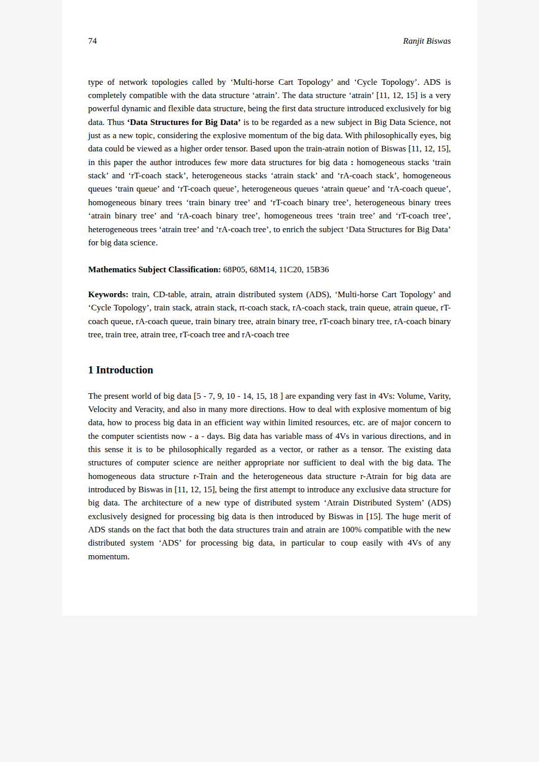74 Ranjit Biswas
type of network topologies called by ‘Multi-horse Cart Topology’ and ‘Cycle Topology’. ADS is completely compatible with the data structure ‘atrain’. The data structure ‘atrain’ [11, 12, 15] is a very powerful dynamic and flexible data structure, being the first data structure introduced exclusively for big data. Thus ‘Data Structures for Big Data’ is to be regarded as a new subject in Big Data Science, not just as a new topic, considering the explosive momentum of the big data. With philosophically eyes, big data could be viewed as a higher order tensor. Based upon the train-atrain notion of Biswas [11, 12, 15], in this paper the author introduces few more data structures for big data : homogeneous stacks ‘train stack’ and ‘rT-coach stack’, heterogeneous stacks ‘atrain stack’ and ‘rA-coach stack’, homogeneous queues ‘train queue’ and ‘rT-coach queue’, heterogeneous queues ‘atrain queue’ and ‘rA-coach queue’, homogeneous binary trees ‘train binary tree’ and ‘rT-coach binary tree’, heterogeneous binary trees ‘atrain binary tree’ and ‘rA-coach binary tree’, homogeneous trees ‘train tree’ and ‘rT-coach tree’, heterogeneous trees ‘atrain tree’ and ‘rA-coach tree’, to enrich the subject ‘Data Structures for Big Data’ for big data science.
Mathematics Subject Classification: 68P05, 68M14, 11C20, 15B36
Keywords: train, CD-table, atrain, atrain distributed system (ADS), ‘Multi-horse Cart Topology’ and ‘Cycle Topology’, train stack, atrain stack, rt-coach stack, rA-coach stack, train queue, atrain queue, rT-coach queue, rA-coach queue, train binary tree, atrain binary tree, rT-coach binary tree, rA-coach binary tree, train tree, atrain tree, rT-coach tree and rA-coach tree
1 Introduction
The present world of big data [5 - 7, 9, 10 - 14, 15, 18 ] are expanding very fast in 4Vs: Volume, Varity, Velocity and Veracity, and also in many more directions. How to deal with explosive momentum of big data, how to process big data in an efficient way within limited resources, etc. are of major concern to the computer scientists now - a - days. Big data has variable mass of 4Vs in various directions, and in this sense it is to be philosophically regarded as a vector, or rather as a tensor. The existing data structures of computer science are neither appropriate nor sufficient to deal with the big data. The homogeneous data structure r-Train and the heterogeneous data structure r-Atrain for big data are introduced by Biswas in [11, 12, 15], being the first attempt to introduce any exclusive data structure for big data. The architecture of a new type of distributed system ‘Atrain Distributed System’ (ADS) exclusively designed for processing big data is then introduced by Biswas in [15]. The huge merit of ADS stands on the fact that both the data structures train and atrain are 100% compatible with the new distributed system ‘ADS’ for processing big data, in particular to coup easily with 4Vs of any momentum.